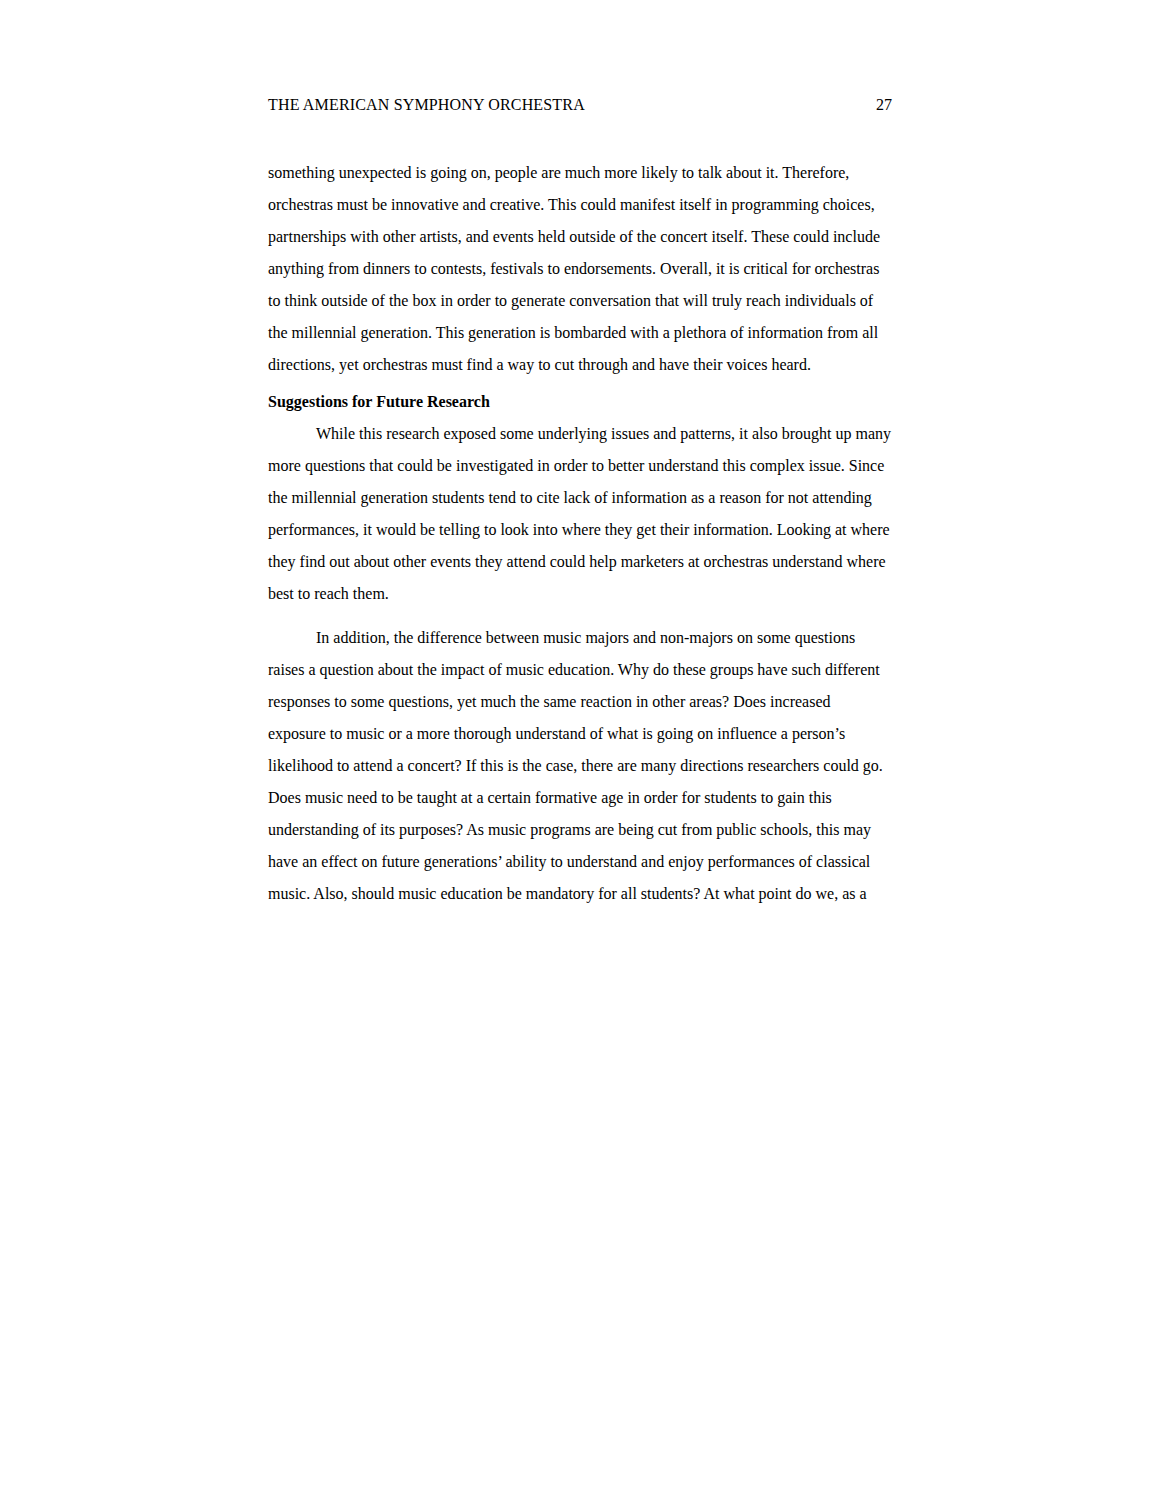The American Symphony Orchestra 27
something unexpected is going on, people are much more likely to talk about it. Therefore, orchestras must be innovative and creative. This could manifest itself in programming choices, partnerships with other artists, and events held outside of the concert itself. These could include anything from dinners to contests, festivals to endorsements. Overall, it is critical for orchestras to think outside of the box in order to generate conversation that will truly reach individuals of the millennial generation. This generation is bombarded with a plethora of information from all directions, yet orchestras must find a way to cut through and have their voices heard.
Suggestions for Future Research
While this research exposed some underlying issues and patterns, it also brought up many more questions that could be investigated in order to better understand this complex issue. Since the millennial generation students tend to cite lack of information as a reason for not attending performances, it would be telling to look into where they get their information. Looking at where they find out about other events they attend could help marketers at orchestras understand where best to reach them.
In addition, the difference between music majors and non-majors on some questions raises a question about the impact of music education. Why do these groups have such different responses to some questions, yet much the same reaction in other areas? Does increased exposure to music or a more thorough understand of what is going on influence a person’s likelihood to attend a concert? If this is the case, there are many directions researchers could go. Does music need to be taught at a certain formative age in order for students to gain this understanding of its purposes? As music programs are being cut from public schools, this may have an effect on future generations’ ability to understand and enjoy performances of classical music. Also, should music education be mandatory for all students? At what point do we, as a